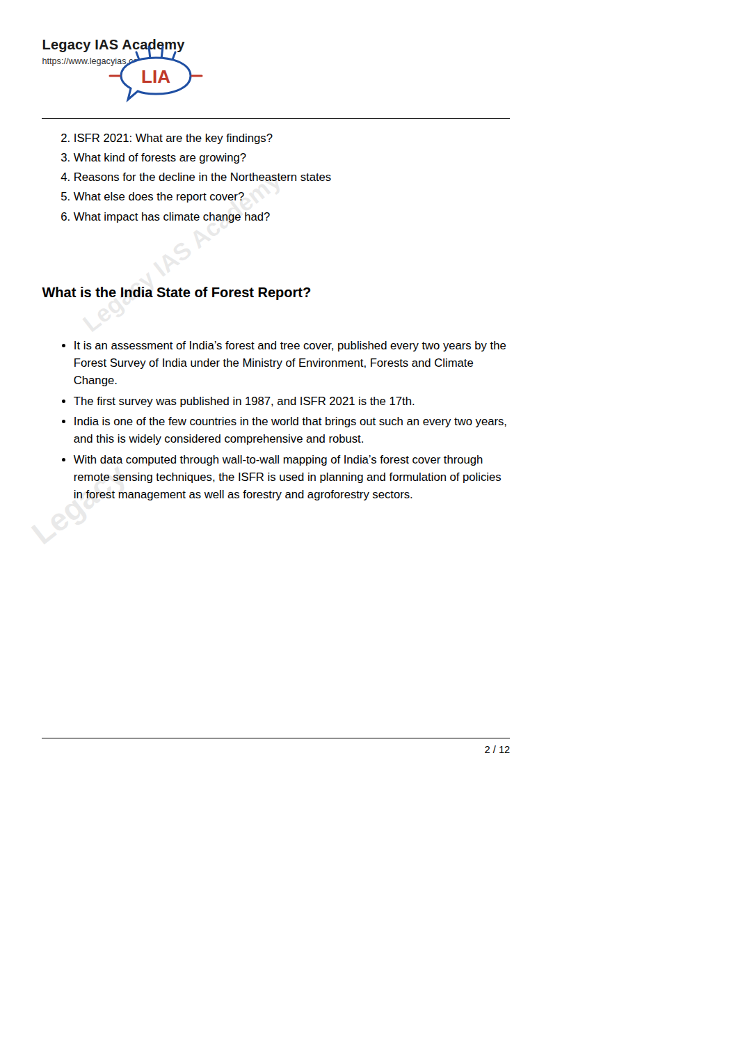Legacy IAS Academy
Legacy
Legacy IAS Academy
https://www.legacyias.com
LIA
ISFR 2021: What are the key findings?
What kind of forests are growing?
Reasons for the decline in the Northeastern states
What else does the report cover?
What impact has climate change had?
What is the India State of Forest Report?
It is an assessment of India’s forest and tree cover, published every two years by the Forest Survey of India under the Ministry of Environment, Forests and Climate Change.
The first survey was published in 1987, and ISFR 2021 is the 17th.
India is one of the few countries in the world that brings out such an every two years, and this is widely considered comprehensive and robust.
With data computed through wall-to-wall mapping of India’s forest cover through remote sensing techniques, the ISFR is used in planning and formulation of policies in forest management as well as forestry and agroforestry sectors.
2 / 12